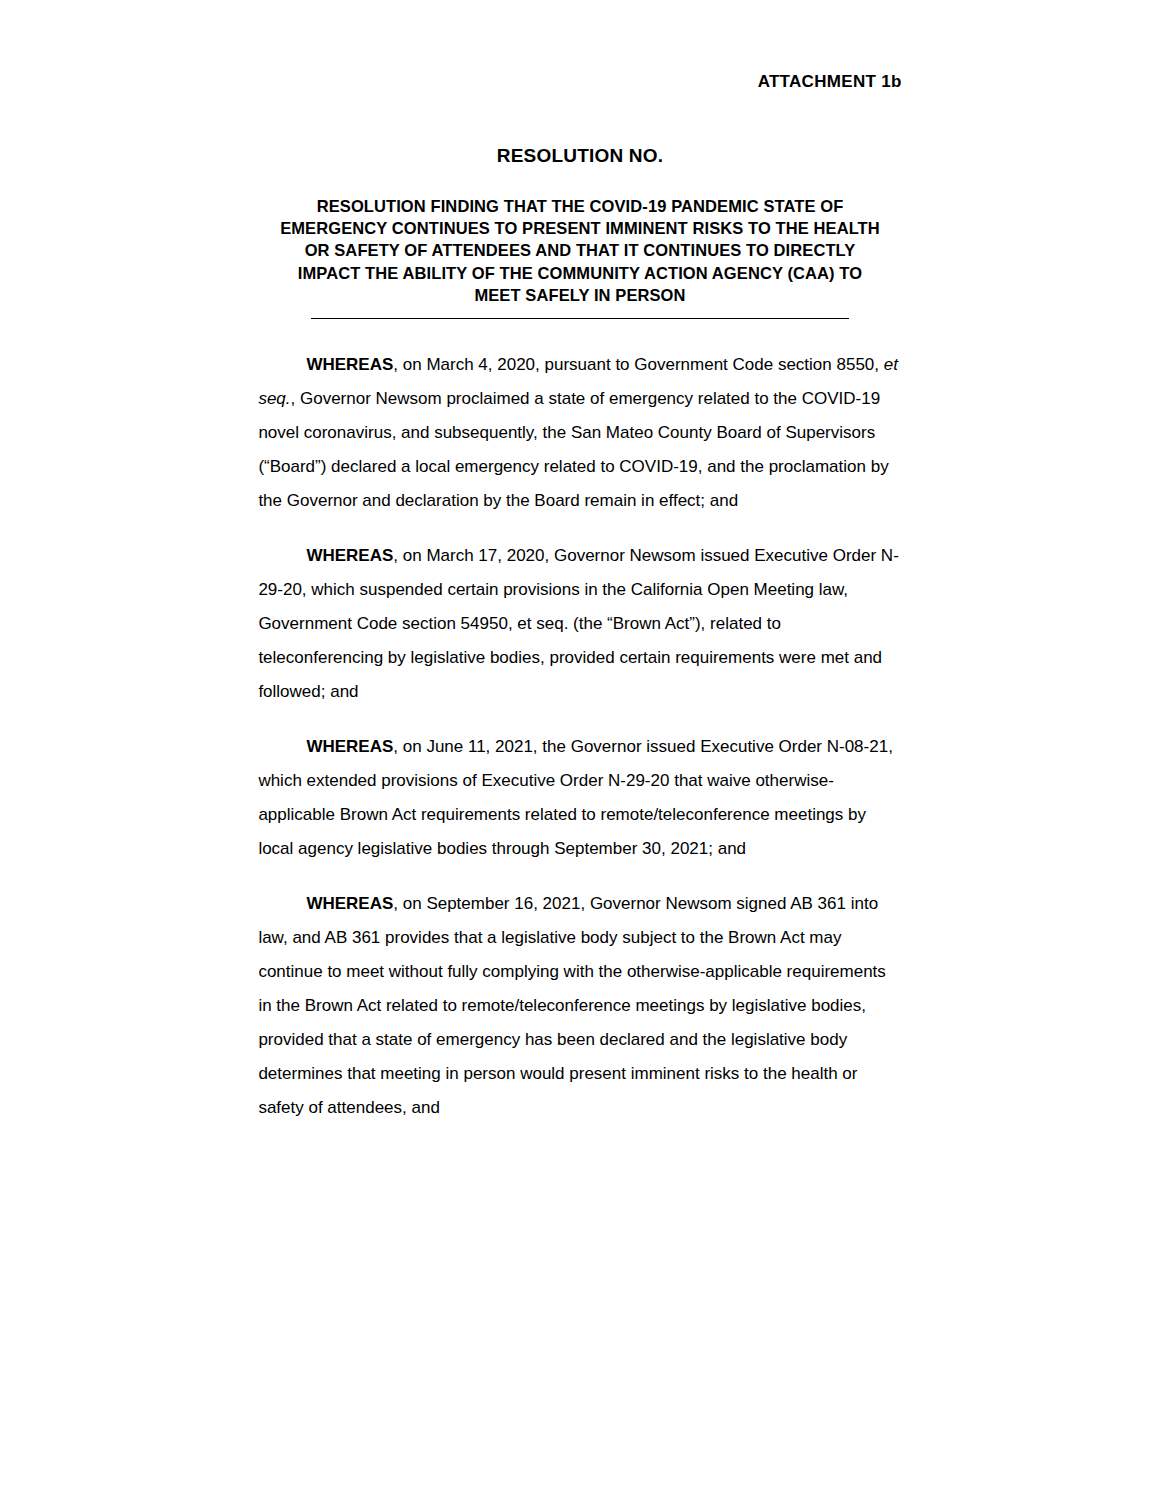ATTACHMENT 1b
RESOLUTION NO.
RESOLUTION FINDING THAT THE COVID-19 PANDEMIC STATE OF EMERGENCY CONTINUES TO PRESENT IMMINENT RISKS TO THE HEALTH OR SAFETY OF ATTENDEES AND THAT IT CONTINUES TO DIRECTLY IMPACT THE ABILITY OF THE COMMUNITY ACTION AGENCY (CAA) TO MEET SAFELY IN PERSON
WHEREAS, on March 4, 2020, pursuant to Government Code section 8550, et seq., Governor Newsom proclaimed a state of emergency related to the COVID-19 novel coronavirus, and subsequently, the San Mateo County Board of Supervisors (“Board”) declared a local emergency related to COVID-19, and the proclamation by the Governor and declaration by the Board remain in effect; and
WHEREAS, on March 17, 2020, Governor Newsom issued Executive Order N-29-20, which suspended certain provisions in the California Open Meeting law, Government Code section 54950, et seq. (the “Brown Act”), related to teleconferencing by legislative bodies, provided certain requirements were met and followed; and
WHEREAS, on June 11, 2021, the Governor issued Executive Order N-08-21, which extended provisions of Executive Order N-29-20 that waive otherwise-applicable Brown Act requirements related to remote/teleconference meetings by local agency legislative bodies through September 30, 2021; and
WHEREAS, on September 16, 2021, Governor Newsom signed AB 361 into law, and AB 361 provides that a legislative body subject to the Brown Act may continue to meet without fully complying with the otherwise-applicable requirements in the Brown Act related to remote/teleconference meetings by legislative bodies, provided that a state of emergency has been declared and the legislative body determines that meeting in person would present imminent risks to the health or safety of attendees, and